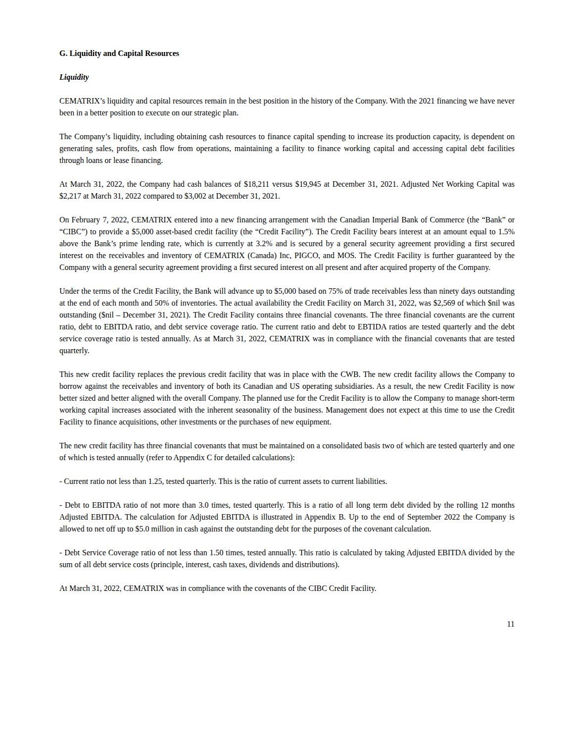G. Liquidity and Capital Resources
Liquidity
CEMATRIX’s liquidity and capital resources remain in the best position in the history of the Company. With the 2021 financing we have never been in a better position to execute on our strategic plan.
The Company’s liquidity, including obtaining cash resources to finance capital spending to increase its production capacity, is dependent on generating sales, profits, cash flow from operations, maintaining a facility to finance working capital and accessing capital debt facilities through loans or lease financing.
At March 31, 2022, the Company had cash balances of $18,211 versus $19,945 at December 31, 2021. Adjusted Net Working Capital was $2,217 at March 31, 2022 compared to $3,002 at December 31, 2021.
On February 7, 2022, CEMATRIX entered into a new financing arrangement with the Canadian Imperial Bank of Commerce (the “Bank” or “CIBC”) to provide a $5,000 asset-based credit facility (the “Credit Facility”). The Credit Facility bears interest at an amount equal to 1.5% above the Bank’s prime lending rate, which is currently at 3.2% and is secured by a general security agreement providing a first secured interest on the receivables and inventory of CEMATRIX (Canada) Inc, PIGCO, and MOS. The Credit Facility is further guaranteed by the Company with a general security agreement providing a first secured interest on all present and after acquired property of the Company.
Under the terms of the Credit Facility, the Bank will advance up to $5,000 based on 75% of trade receivables less than ninety days outstanding at the end of each month and 50% of inventories. The actual availability the Credit Facility on March 31, 2022, was $2,569 of which $nil was outstanding ($nil – December 31, 2021). The Credit Facility contains three financial covenants. The three financial covenants are the current ratio, debt to EBITDA ratio, and debt service coverage ratio. The current ratio and debt to EBTIDA ratios are tested quarterly and the debt service coverage ratio is tested annually. As at March 31, 2022, CEMATRIX was in compliance with the financial covenants that are tested quarterly.
This new credit facility replaces the previous credit facility that was in place with the CWB. The new credit facility allows the Company to borrow against the receivables and inventory of both its Canadian and US operating subsidiaries. As a result, the new Credit Facility is now better sized and better aligned with the overall Company. The planned use for the Credit Facility is to allow the Company to manage short-term working capital increases associated with the inherent seasonality of the business. Management does not expect at this time to use the Credit Facility to finance acquisitions, other investments or the purchases of new equipment.
The new credit facility has three financial covenants that must be maintained on a consolidated basis two of which are tested quarterly and one of which is tested annually (refer to Appendix C for detailed calculations):
- Current ratio not less than 1.25, tested quarterly. This is the ratio of current assets to current liabilities.
- Debt to EBITDA ratio of not more than 3.0 times, tested quarterly. This is a ratio of all long term debt divided by the rolling 12 months Adjusted EBITDA. The calculation for Adjusted EBITDA is illustrated in Appendix B. Up to the end of September 2022 the Company is allowed to net off up to $5.0 million in cash against the outstanding debt for the purposes of the covenant calculation.
- Debt Service Coverage ratio of not less than 1.50 times, tested annually. This ratio is calculated by taking Adjusted EBITDA divided by the sum of all debt service costs (principle, interest, cash taxes, dividends and distributions).
At March 31, 2022, CEMATRIX was in compliance with the covenants of the CIBC Credit Facility.
11